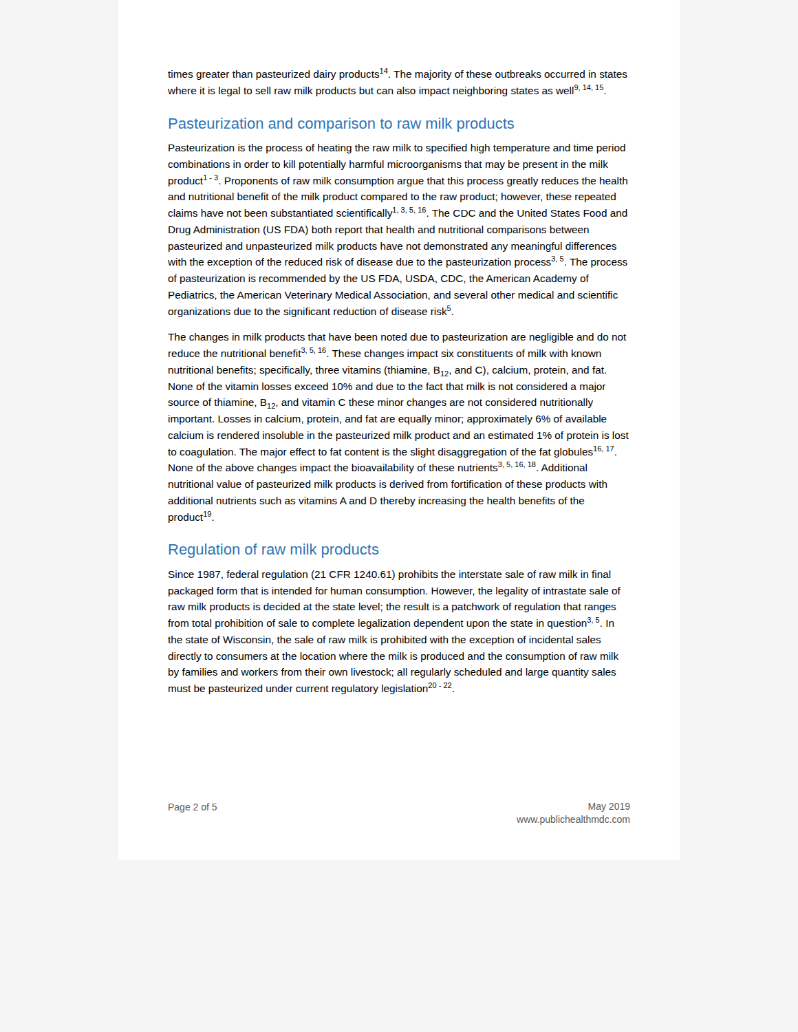times greater than pasteurized dairy products14. The majority of these outbreaks occurred in states where it is legal to sell raw milk products but can also impact neighboring states as well9, 14, 15.
Pasteurization and comparison to raw milk products
Pasteurization is the process of heating the raw milk to specified high temperature and time period combinations in order to kill potentially harmful microorganisms that may be present in the milk product1 - 3. Proponents of raw milk consumption argue that this process greatly reduces the health and nutritional benefit of the milk product compared to the raw product; however, these repeated claims have not been substantiated scientifically1, 3, 5, 16. The CDC and the United States Food and Drug Administration (US FDA) both report that health and nutritional comparisons between pasteurized and unpasteurized milk products have not demonstrated any meaningful differences with the exception of the reduced risk of disease due to the pasteurization process3, 5. The process of pasteurization is recommended by the US FDA, USDA, CDC, the American Academy of Pediatrics, the American Veterinary Medical Association, and several other medical and scientific organizations due to the significant reduction of disease risk5.
The changes in milk products that have been noted due to pasteurization are negligible and do not reduce the nutritional benefit3, 5, 16. These changes impact six constituents of milk with known nutritional benefits; specifically, three vitamins (thiamine, B12, and C), calcium, protein, and fat. None of the vitamin losses exceed 10% and due to the fact that milk is not considered a major source of thiamine, B12, and vitamin C these minor changes are not considered nutritionally important. Losses in calcium, protein, and fat are equally minor; approximately 6% of available calcium is rendered insoluble in the pasteurized milk product and an estimated 1% of protein is lost to coagulation. The major effect to fat content is the slight disaggregation of the fat globules16, 17. None of the above changes impact the bioavailability of these nutrients3, 5, 16, 18. Additional nutritional value of pasteurized milk products is derived from fortification of these products with additional nutrients such as vitamins A and D thereby increasing the health benefits of the product19.
Regulation of raw milk products
Since 1987, federal regulation (21 CFR 1240.61) prohibits the interstate sale of raw milk in final packaged form that is intended for human consumption. However, the legality of intrastate sale of raw milk products is decided at the state level; the result is a patchwork of regulation that ranges from total prohibition of sale to complete legalization dependent upon the state in question3, 5. In the state of Wisconsin, the sale of raw milk is prohibited with the exception of incidental sales directly to consumers at the location where the milk is produced and the consumption of raw milk by families and workers from their own livestock; all regularly scheduled and large quantity sales must be pasteurized under current regulatory legislation20 - 22.
Page 2 of 5
May 2019
www.publichealthmdc.com